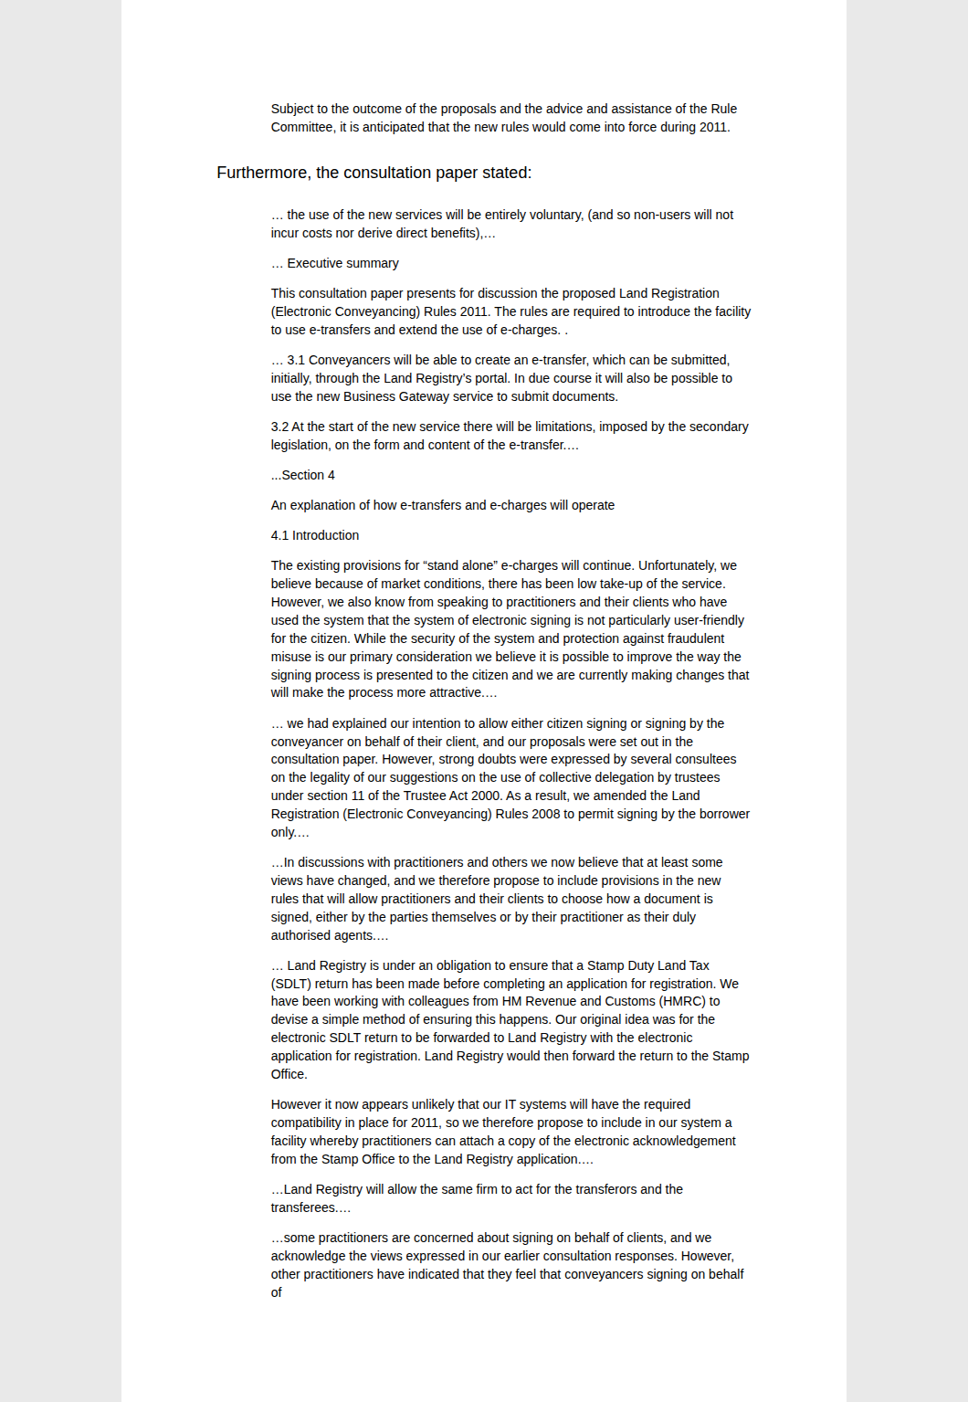Subject to the outcome of the proposals and the advice and assistance of the Rule Committee, it is anticipated that the new rules would come into force during 2011.
Furthermore, the consultation paper stated:
… the use of the new services will be entirely voluntary, (and so non-users will not incur costs nor derive direct benefits),…
… Executive summary
This consultation paper presents for discussion the proposed Land Registration (Electronic Conveyancing) Rules 2011. The rules are required to introduce the facility to use e-transfers and extend the use of e-charges. .
… 3.1 Conveyancers will be able to create an e-transfer, which can be submitted, initially, through the Land Registry’s portal. In due course it will also be possible to use the new Business Gateway service to submit documents.
3.2 At the start of the new service there will be limitations, imposed by the secondary legislation, on the form and content of the e-transfer.…
...Section 4
An explanation of how e-transfers and e-charges will operate
4.1 Introduction
The existing provisions for “stand alone” e-charges will continue. Unfortunately, we believe because of market conditions, there has been low take-up of the service. However, we also know from speaking to practitioners and their clients who have used the system that the system of electronic signing is not particularly user-friendly for the citizen. While the security of the system and protection against fraudulent misuse is our primary consideration we believe it is possible to improve the way the signing process is presented to the citizen and we are currently making changes that will make the process more attractive.…
… we had explained our intention to allow either citizen signing or signing by the conveyancer on behalf of their client, and our proposals were set out in the consultation paper. However, strong doubts were expressed by several consultees on the legality of our suggestions on the use of collective delegation by trustees under section 11 of the Trustee Act 2000. As a result, we amended the Land Registration (Electronic Conveyancing) Rules 2008 to permit signing by the borrower only.…
…In discussions with practitioners and others we now believe that at least some views have changed, and we therefore propose to include provisions in the new rules that will allow practitioners and their clients to choose how a document is signed, either by the parties themselves or by their practitioner as their duly authorised agents.…
… Land Registry is under an obligation to ensure that a Stamp Duty Land Tax (SDLT) return has been made before completing an application for registration. We have been working with colleagues from HM Revenue and Customs (HMRC) to devise a simple method of ensuring this happens. Our original idea was for the electronic SDLT return to be forwarded to Land Registry with the electronic application for registration. Land Registry would then forward the return to the Stamp Office.
However it now appears unlikely that our IT systems will have the required compatibility in place for 2011, so we therefore propose to include in our system a facility whereby practitioners can attach a copy of the electronic acknowledgement from the Stamp Office to the Land Registry application.…
…Land Registry will allow the same firm to act for the transferors and the transferees.…
…some practitioners are concerned about signing on behalf of clients, and we acknowledge the views expressed in our earlier consultation responses. However, other practitioners have indicated that they feel that conveyancers signing on behalf of